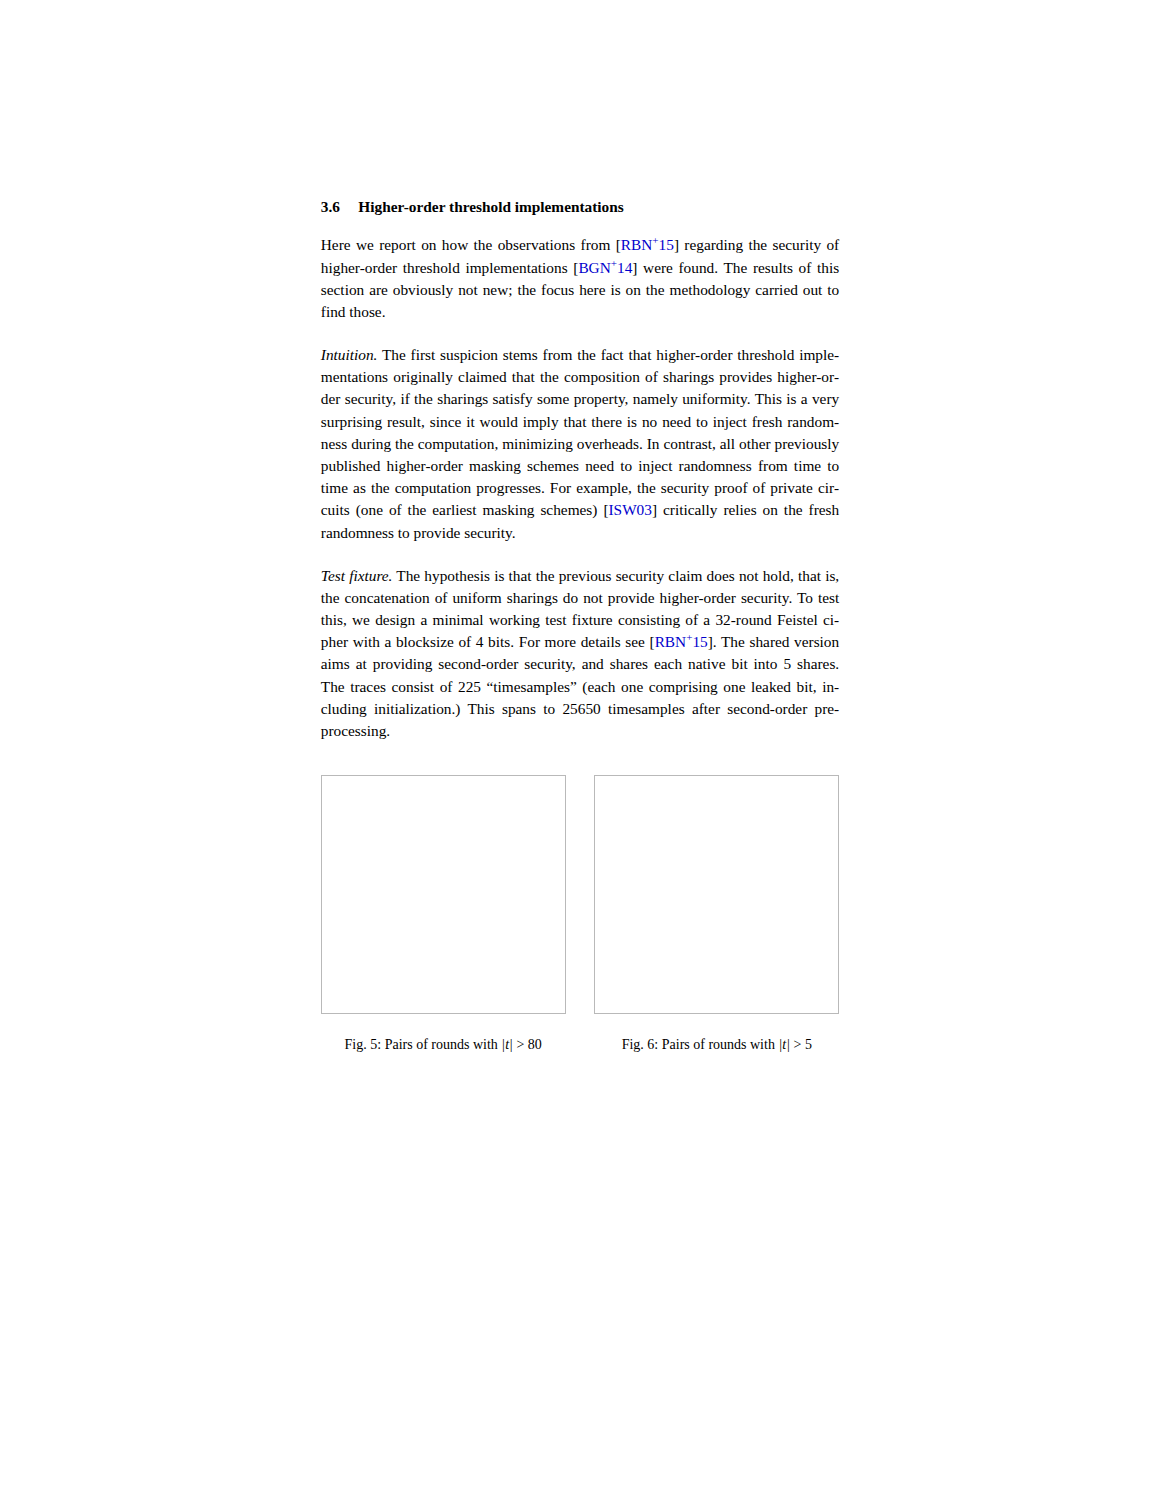3.6 Higher-order threshold implementations
Here we report on how the observations from [RBN+15] regarding the security of higher-order threshold implementations [BGN+14] were found. The results of this section are obviously not new; the focus here is on the methodology carried out to find those.
Intuition. The first suspicion stems from the fact that higher-order threshold implementations originally claimed that the composition of sharings provides higher-order security, if the sharings satisfy some property, namely uniformity. This is a very surprising result, since it would imply that there is no need to inject fresh randomness during the computation, minimizing overheads. In contrast, all other previously published higher-order masking schemes need to inject randomness from time to time as the computation progresses. For example, the security proof of private circuits (one of the earliest masking schemes) [ISW03] critically relies on the fresh randomness to provide security.
Test fixture. The hypothesis is that the previous security claim does not hold, that is, the concatenation of uniform sharings do not provide higher-order security. To test this, we design a minimal working test fixture consisting of a 32-round Feistel cipher with a blocksize of 4 bits. For more details see [RBN+15]. The shared version aims at providing second-order security, and shares each native bit into 5 shares. The traces consist of 225 “timesamples” (each one comprising one leaked bit, including initialization.) This spans to 25650 timesamples after second-order pre-processing.
Fig. 5: Pairs of rounds with |t| > 80
Fig. 6: Pairs of rounds with |t| > 5